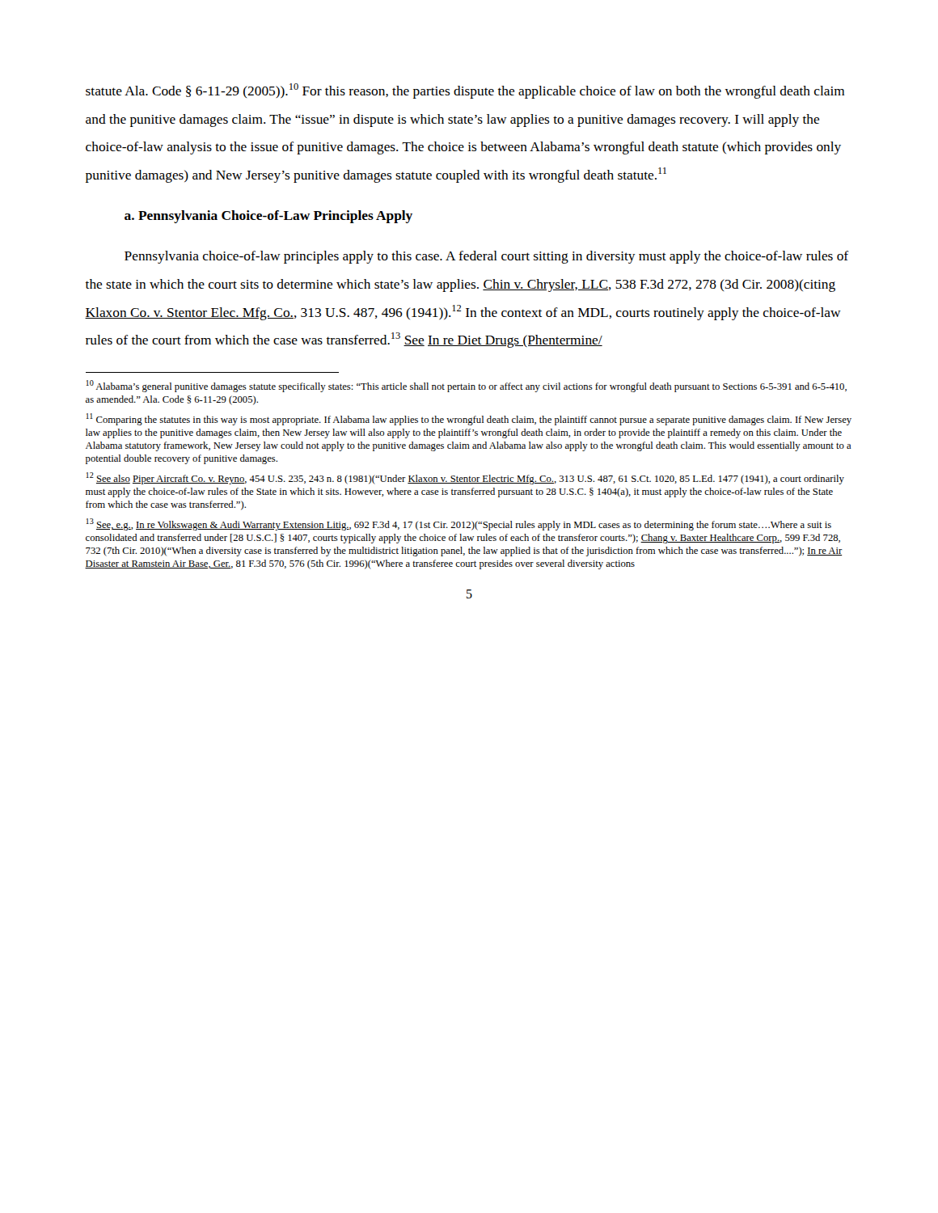statute Ala. Code § 6-11-29 (2005)).10 For this reason, the parties dispute the applicable choice of law on both the wrongful death claim and the punitive damages claim. The “issue” in dispute is which state’s law applies to a punitive damages recovery. I will apply the choice-of-law analysis to the issue of punitive damages. The choice is between Alabama’s wrongful death statute (which provides only punitive damages) and New Jersey’s punitive damages statute coupled with its wrongful death statute.11
a. Pennsylvania Choice-of-Law Principles Apply
Pennsylvania choice-of-law principles apply to this case. A federal court sitting in diversity must apply the choice-of-law rules of the state in which the court sits to determine which state’s law applies. Chin v. Chrysler, LLC, 538 F.3d 272, 278 (3d Cir. 2008)(citing Klaxon Co. v. Stentor Elec. Mfg. Co., 313 U.S. 487, 496 (1941)).12 In the context of an MDL, courts routinely apply the choice-of-law rules of the court from which the case was transferred.13 See In re Diet Drugs (Phentermine/
10 Alabama’s general punitive damages statute specifically states: “This article shall not pertain to or affect any civil actions for wrongful death pursuant to Sections 6-5-391 and 6-5-410, as amended.” Ala. Code § 6-11-29 (2005).
11 Comparing the statutes in this way is most appropriate. If Alabama law applies to the wrongful death claim, the plaintiff cannot pursue a separate punitive damages claim. If New Jersey law applies to the punitive damages claim, then New Jersey law will also apply to the plaintiff’s wrongful death claim, in order to provide the plaintiff a remedy on this claim. Under the Alabama statutory framework, New Jersey law could not apply to the punitive damages claim and Alabama law also apply to the wrongful death claim. This would essentially amount to a potential double recovery of punitive damages.
12 See also Piper Aircraft Co. v. Reyno, 454 U.S. 235, 243 n. 8 (1981)(“Under Klaxon v. Stentor Electric Mfg. Co., 313 U.S. 487, 61 S.Ct. 1020, 85 L.Ed. 1477 (1941), a court ordinarily must apply the choice-of-law rules of the State in which it sits. However, where a case is transferred pursuant to 28 U.S.C. § 1404(a), it must apply the choice-of-law rules of the State from which the case was transferred.”).
13 See, e.g., In re Volkswagen & Audi Warranty Extension Litig., 692 F.3d 4, 17 (1st Cir. 2012)(“Special rules apply in MDL cases as to determining the forum state….Where a suit is consolidated and transferred under [28 U.S.C.] § 1407, courts typically apply the choice of law rules of each of the transferor courts.”); Chang v. Baxter Healthcare Corp., 599 F.3d 728, 732 (7th Cir. 2010)(“When a diversity case is transferred by the multidistrict litigation panel, the law applied is that of the jurisdiction from which the case was transferred....”); In re Air Disaster at Ramstein Air Base, Ger., 81 F.3d 570, 576 (5th Cir. 1996)(“Where a transferee court presides over several diversity actions
5